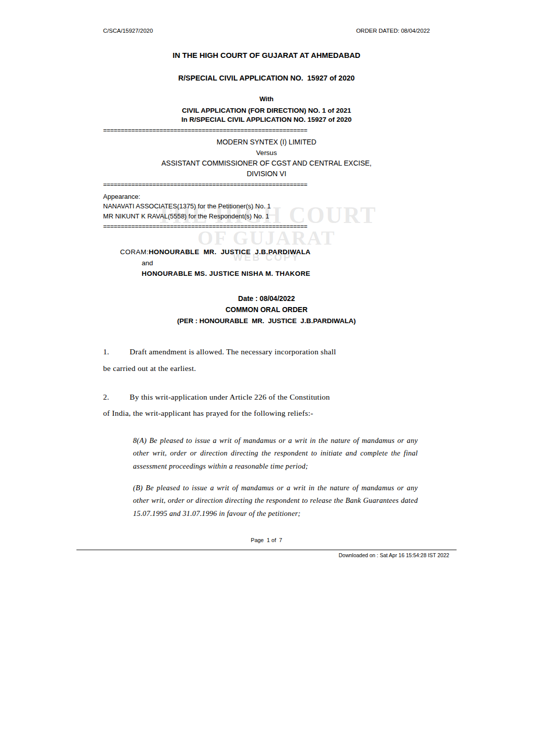THE HIGH COURT
OF GUJARAT
WEB COPY
C/SCA/15927/2020
ORDER DATED: 08/04/2022
IN THE HIGH COURT OF GUJARAT AT AHMEDABAD
R/SPECIAL CIVIL APPLICATION NO. 15927 of 2020
With
CIVIL APPLICATION (FOR DIRECTION) NO. 1 of 2021
In R/SPECIAL CIVIL APPLICATION NO. 15927 of 2020
==========================================================
MODERN SYNTEX (I) LIMITED
Versus
ASSISTANT COMMISSIONER OF CGST AND CENTRAL EXCISE,
DIVISION VI
==========================================================
Appearance:
NANAVATI ASSOCIATES(1375) for the Petitioner(s) No. 1
MR NIKUNT K RAVAL(5558) for the Respondent(s) No. 1
==========================================================
CORAM: HONOURABLE MR. JUSTICE J.B.PARDIWALA
and
HONOURABLE MS. JUSTICE NISHA M. THAKORE
Date : 08/04/2022
COMMON ORAL ORDER
(PER : HONOURABLE MR. JUSTICE J.B.PARDIWALA)
1. Draft amendment is allowed. The necessary incorporation shall be carried out at the earliest.
2. By this writ-application under Article 226 of the Constitution of India, the writ-applicant has prayed for the following reliefs:-
8(A) Be pleased to issue a writ of mandamus or a writ in the nature of mandamus or any other writ, order or direction directing the respondent to initiate and complete the final assessment proceedings within a reasonable time period;
(B) Be pleased to issue a writ of mandamus or a writ in the nature of mandamus or any other writ, order or direction directing the respondent to release the Bank Guarantees dated 15.07.1995 and 31.07.1996 in favour of the petitioner;
Page 1 of 7
Downloaded on : Sat Apr 16 15:54:28 IST 2022